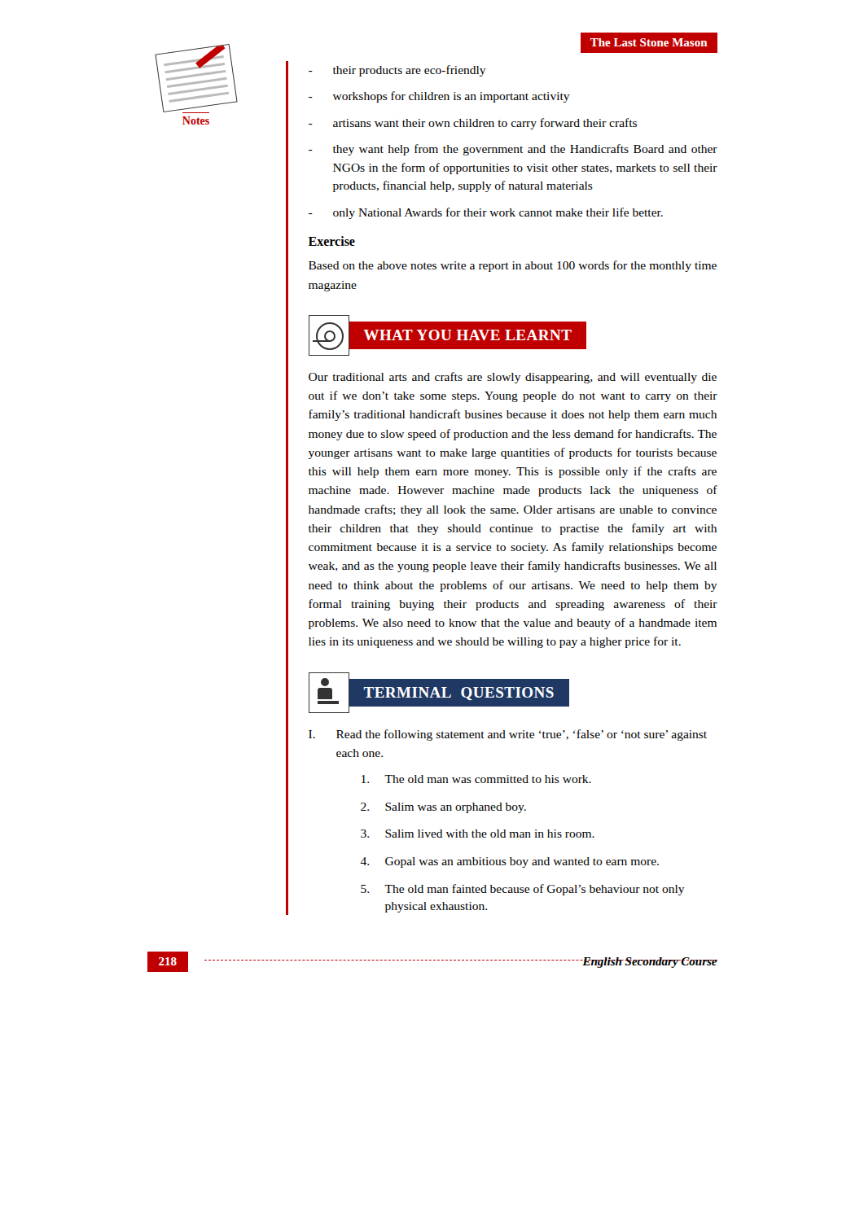The Last Stone Mason
Notes
their products are eco-friendly
workshops for children is an important activity
artisans want their own children to carry forward their crafts
they want help from the government and the Handicrafts Board and other NGOs in the form of opportunities to visit other states, markets to sell their products, financial help, supply of natural materials
only National Awards for their work cannot make their life better.
Exercise
Based on the above notes write a report in about 100 words for the monthly time magazine
WHAT YOU HAVE LEARNT
Our traditional arts and crafts are slowly disappearing, and will eventually die out if we don’t take some steps. Young people do not want to carry on their family’s traditional handicraft busines because it does not help them earn much money due to slow speed of production and the less demand for handicrafts. The younger artisans want to make large quantities of products for tourists because this will help them earn more money. This is possible only if the crafts are machine made. However machine made products lack the uniqueness of handmade crafts; they all look the same. Older artisans are unable to convince their children that they should continue to practise the family art with commitment because it is a service to society. As family relationships become weak, and as the young people leave their family handicrafts businesses. We all need to think about the problems of our artisans. We need to help them by formal training buying their products and spreading awareness of their problems. We also need to know that the value and beauty of a handmade item lies in its uniqueness and we should be willing to pay a higher price for it.
TERMINAL QUESTIONS
I. Read the following statement and write ‘true’, ‘false’ or ‘not sure’ against each one.
1. The old man was committed to his work.
2. Salim was an orphaned boy.
3. Salim lived with the old man in his room.
4. Gopal was an ambitious boy and wanted to earn more.
5. The old man fainted because of Gopal’s behaviour not only physical exhaustion.
218
English Secondary Course